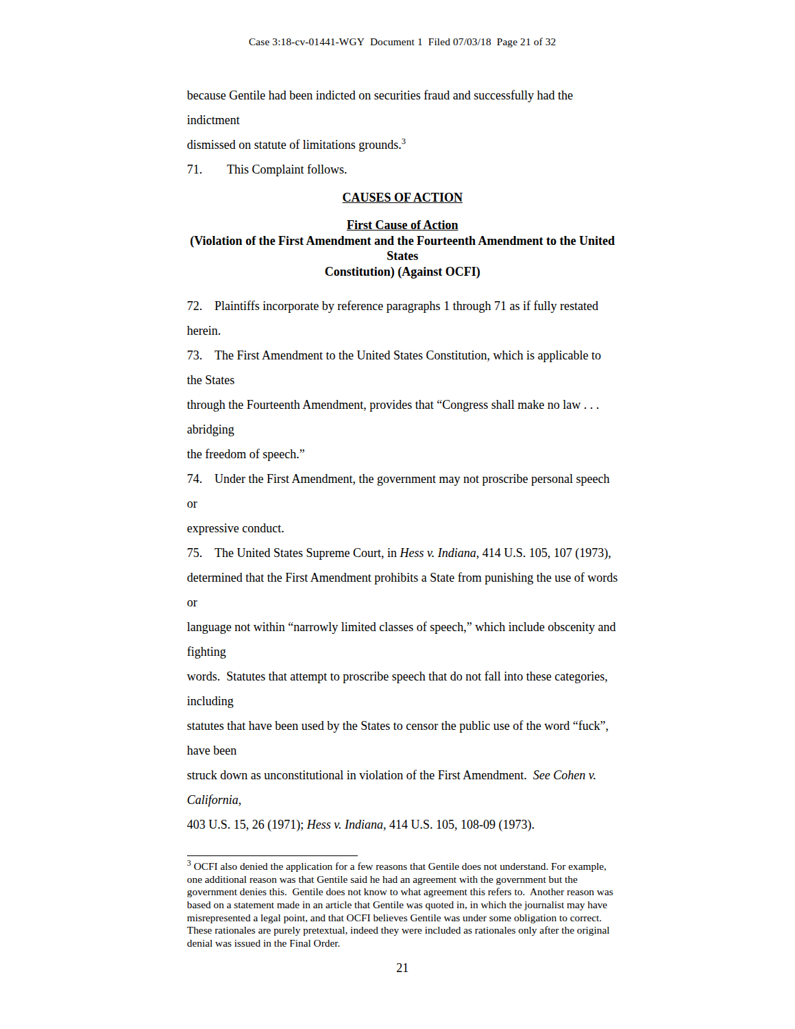Case 3:18-cv-01441-WGY Document 1 Filed 07/03/18 Page 21 of 32
because Gentile had been indicted on securities fraud and successfully had the indictment
dismissed on statute of limitations grounds.3
71. This Complaint follows.
CAUSES OF ACTION
First Cause of Action
(Violation of the First Amendment and the Fourteenth Amendment to the United States
Constitution) (Against OCFI)
72. Plaintiffs incorporate by reference paragraphs 1 through 71 as if fully restated herein.
73. The First Amendment to the United States Constitution, which is applicable to the States
through the Fourteenth Amendment, provides that “Congress shall make no law . . . abridging
the freedom of speech.”
74. Under the First Amendment, the government may not proscribe personal speech or
expressive conduct.
75. The United States Supreme Court, in Hess v. Indiana, 414 U.S. 105, 107 (1973),
determined that the First Amendment prohibits a State from punishing the use of words or
language not within “narrowly limited classes of speech,” which include obscenity and fighting
words. Statutes that attempt to proscribe speech that do not fall into these categories, including
statutes that have been used by the States to censor the public use of the word “fuck”, have been
struck down as unconstitutional in violation of the First Amendment. See Cohen v. California,
403 U.S. 15, 26 (1971); Hess v. Indiana, 414 U.S. 105, 108-09 (1973).
3 OCFI also denied the application for a few reasons that Gentile does not understand. For example, one additional reason was that Gentile said he had an agreement with the government but the government denies this. Gentile does not know to what agreement this refers to. Another reason was based on a statement made in an article that Gentile was quoted in, in which the journalist may have misrepresented a legal point, and that OCFI believes Gentile was under some obligation to correct. These rationales are purely pretextual, indeed they were included as rationales only after the original denial was issued in the Final Order.
21